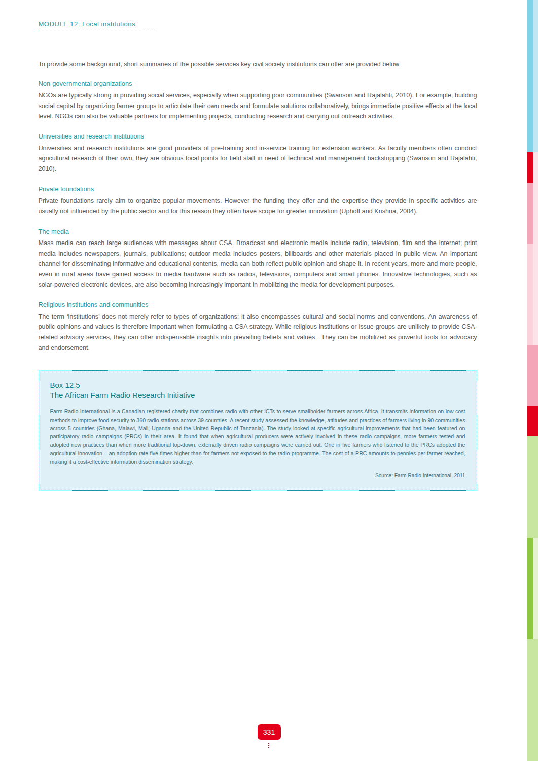MODULE 12: Local institutions
To provide some background, short summaries of the possible services key civil society institutions can offer are provided below.
Non-governmental organizations
NGOs are typically strong in providing social services, especially when supporting poor communities (Swanson and Rajalahti, 2010). For example, building social capital by organizing farmer groups to articulate their own needs and formulate solutions collaboratively, brings immediate positive effects at the local level. NGOs can also be valuable partners for implementing projects, conducting research and carrying out outreach activities.
Universities and research institutions
Universities and research institutions are good providers of pre-training and in-service training for extension workers. As faculty members often conduct agricultural research of their own, they are obvious focal points for field staff in need of technical and management backstopping (Swanson and Rajalahti, 2010).
Private foundations
Private foundations rarely aim to organize popular movements. However the funding they offer and the expertise they provide in specific activities are usually not influenced by the public sector and for this reason they often have scope for greater innovation (Uphoff and Krishna, 2004).
The media
Mass media can reach large audiences with messages about CSA. Broadcast and electronic media include radio, television, film and the internet; print media includes newspapers, journals, publications; outdoor media includes posters, billboards and other materials placed in public view. An important channel for disseminating informative and educational contents, media can both reflect public opinion and shape it. In recent years, more and more people, even in rural areas have gained access to media hardware such as radios, televisions, computers and smart phones. Innovative technologies, such as solar-powered electronic devices, are also becoming increasingly important in mobilizing the media for development purposes.
Religious institutions and communities
The term ‘institutions’ does not merely refer to types of organizations; it also encompasses cultural and social norms and conventions. An awareness of public opinions and values is therefore important when formulating a CSA strategy. While religious institutions or issue groups are unlikely to provide CSA-related advisory services, they can offer indispensable insights into prevailing beliefs and values . They can be mobilized as powerful tools for advocacy and endorsement.
Box 12.5 The African Farm Radio Research Initiative
Farm Radio International is a Canadian registered charity that combines radio with other ICTs to serve smallholder farmers across Africa. It transmits information on low-cost methods to improve food security to 360 radio stations across 39 countries. A recent study assessed the knowledge, attitudes and practices of farmers living in 90 communities across 5 countries (Ghana, Malawi, Mali, Uganda and the United Republic of Tanzania). The study looked at specific agricultural improvements that had been featured on participatory radio campaigns (PRCs) in their area. It found that when agricultural producers were actively involved in these radio campaigns, more farmers tested and adopted new practices than when more traditional top-down, externally driven radio campaigns were carried out. One in five farmers who listened to the PRCs adopted the agricultural innovation – an adoption rate five times higher than for farmers not exposed to the radio programme. The cost of a PRC amounts to pennies per farmer reached, making it a cost-effective information dissemination strategy.
Source: Farm Radio International, 2011
331